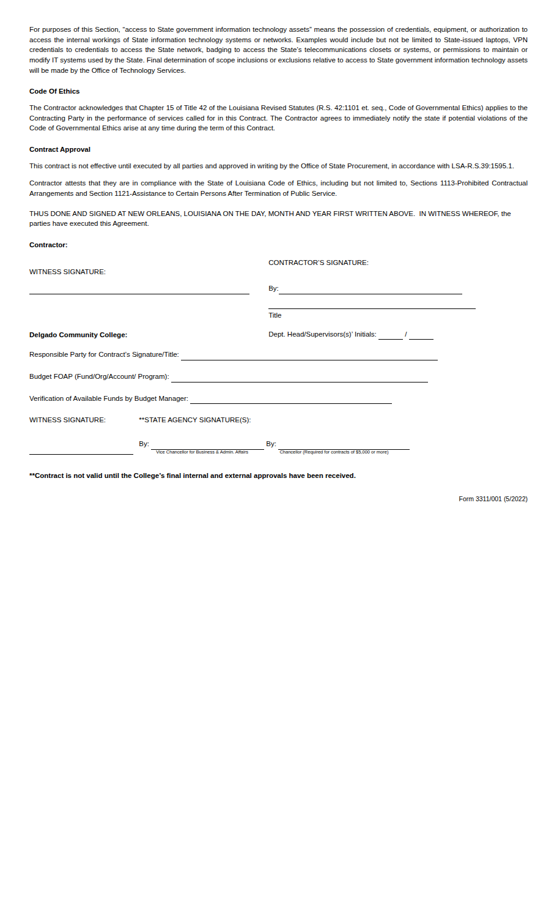For purposes of this Section, “access to State government information technology assets” means the possession of credentials, equipment, or authorization to access the internal workings of State information technology systems or networks. Examples would include but not be limited to State-issued laptops, VPN credentials to credentials to access the State network, badging to access the State’s telecommunications closets or systems, or permissions to maintain or modify IT systems used by the State. Final determination of scope inclusions or exclusions relative to access to State government information technology assets will be made by the Office of Technology Services.
Code Of Ethics
The Contractor acknowledges that Chapter 15 of Title 42 of the Louisiana Revised Statutes (R.S. 42:1101 et. seq., Code of Governmental Ethics) applies to the Contracting Party in the performance of services called for in this Contract. The Contractor agrees to immediately notify the state if potential violations of the Code of Governmental Ethics arise at any time during the term of this Contract.
Contract Approval
This contract is not effective until executed by all parties and approved in writing by the Office of State Procurement, in accordance with LSA-R.S.39:1595.1.
Contractor attests that they are in compliance with the State of Louisiana Code of Ethics, including but not limited to, Sections 1113-Prohibited Contractual Arrangements and Section 1121-Assistance to Certain Persons After Termination of Public Service.
THUS DONE AND SIGNED AT NEW ORLEANS, LOUISIANA ON THE DAY, MONTH AND YEAR FIRST WRITTEN ABOVE. IN WITNESS WHEREOF, the parties have executed this Agreement.
Contractor:
| WITNESS SIGNATURE: | CONTRACTOR’S SIGNATURE: By: |
| | Title |
| Delgado Community College: | Dept. Head/Supervisors(s)’ Initials: / |
Responsible Party for Contract’s Signature/Title:
Budget FOAP (Fund/Org/Account/ Program):
Verification of Available Funds by Budget Manager:
| WITNESS SIGNATURE: | **STATE AGENCY SIGNATURE(S): |
| | By: By: Vice Chancellor for Business & Admin. Affairs Chancellor (Required for contracts of $5,000 or more) |
**Contract is not valid until the College’s final internal and external approvals have been received.
Form 3311/001 (5/2022)